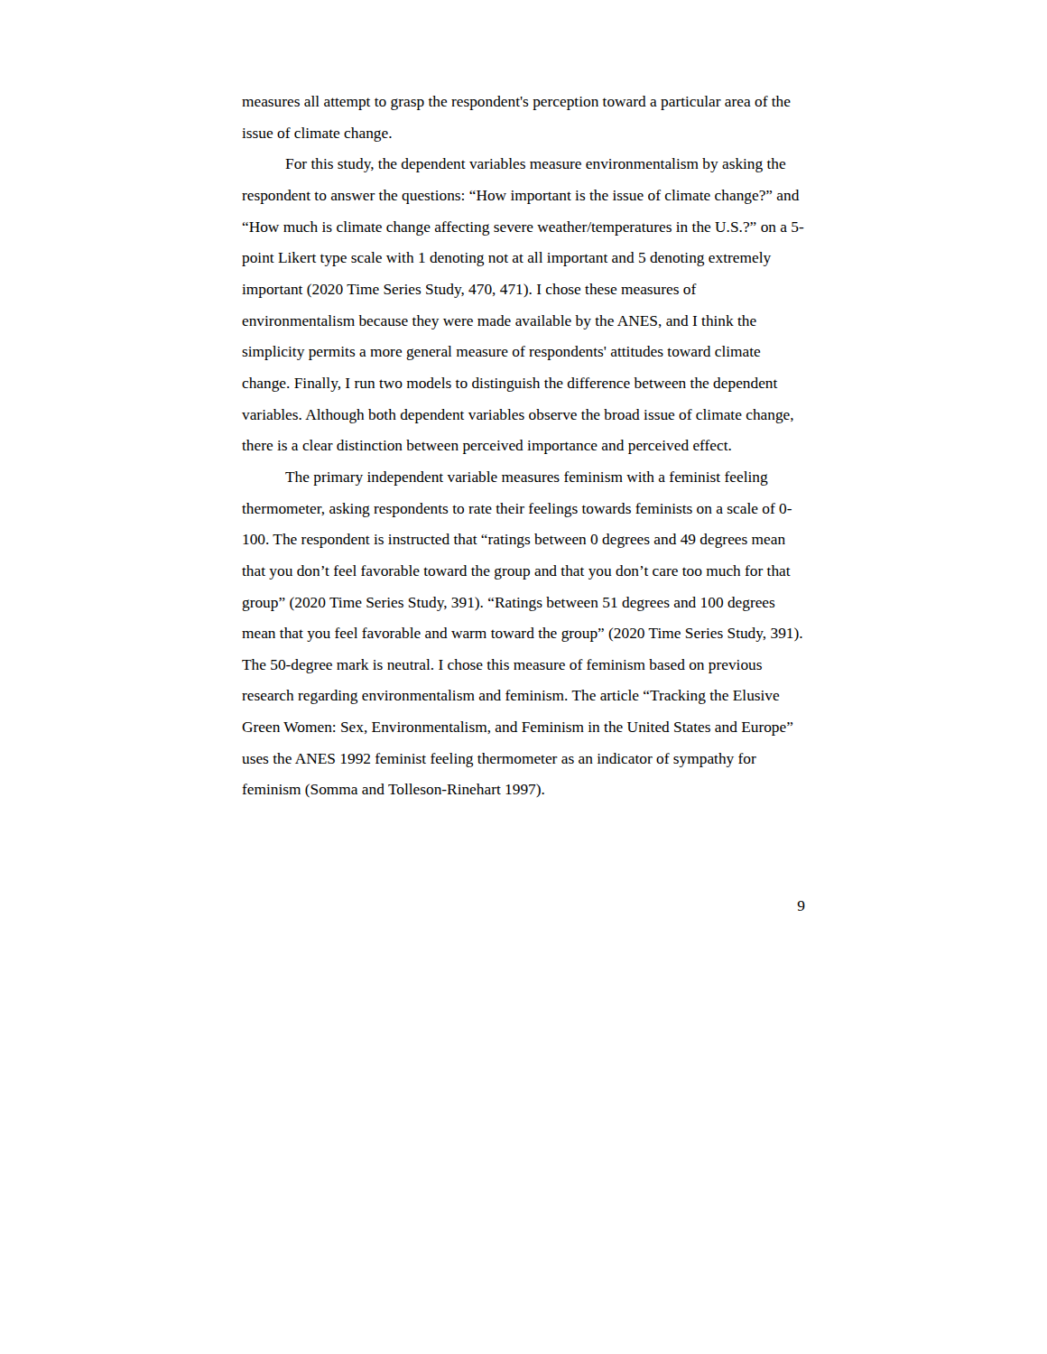measures all attempt to grasp the respondent's perception toward a particular area of the issue of climate change.
For this study, the dependent variables measure environmentalism by asking the respondent to answer the questions: “How important is the issue of climate change?” and “How much is climate change affecting severe weather/temperatures in the U.S.?” on a 5-point Likert type scale with 1 denoting not at all important and 5 denoting extremely important (2020 Time Series Study, 470, 471). I chose these measures of environmentalism because they were made available by the ANES, and I think the simplicity permits a more general measure of respondents' attitudes toward climate change. Finally, I run two models to distinguish the difference between the dependent variables. Although both dependent variables observe the broad issue of climate change, there is a clear distinction between perceived importance and perceived effect.
The primary independent variable measures feminism with a feminist feeling thermometer, asking respondents to rate their feelings towards feminists on a scale of 0-100. The respondent is instructed that “ratings between 0 degrees and 49 degrees mean that you don’t feel favorable toward the group and that you don’t care too much for that group” (2020 Time Series Study, 391). “Ratings between 51 degrees and 100 degrees mean that you feel favorable and warm toward the group” (2020 Time Series Study, 391). The 50-degree mark is neutral. I chose this measure of feminism based on previous research regarding environmentalism and feminism. The article “Tracking the Elusive Green Women: Sex, Environmentalism, and Feminism in the United States and Europe” uses the ANES 1992 feminist feeling thermometer as an indicator of sympathy for feminism (Somma and Tolleson-Rinehart 1997).
9